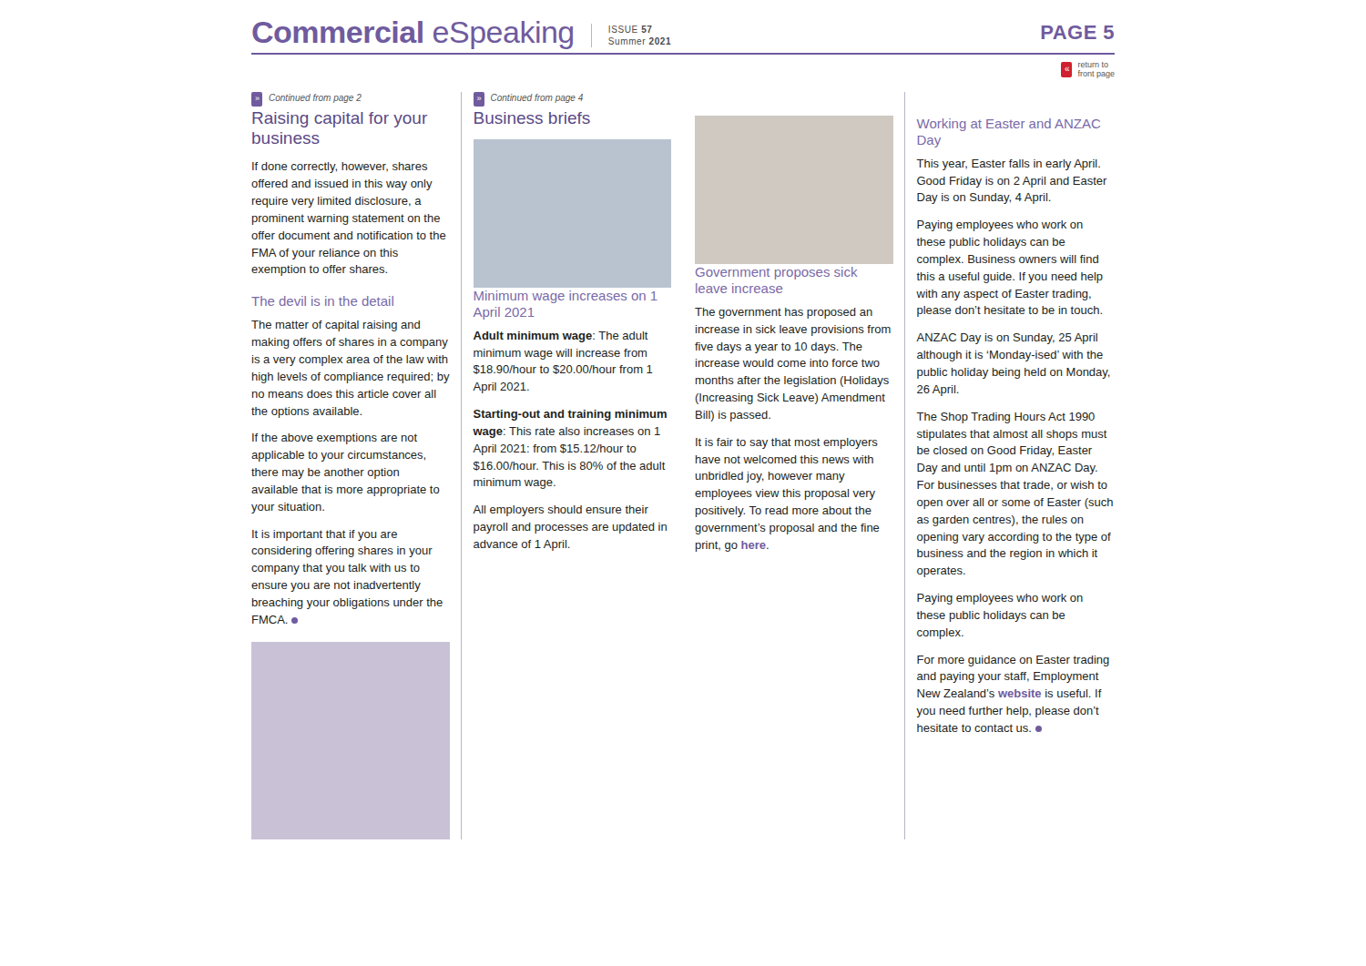Commercial eSpeaking
ISSUE 57
Summer 2021
PAGE 5
« return to
front page
»Continued from page 2
Raising capital for your business
If done correctly, however, shares offered and issued in this way only require very limited disclosure, a prominent warning statement on the offer document and notification to the FMA of your reliance on this exemption to offer shares.
The devil is in the detail
The matter of capital raising and making offers of shares in a company is a very complex area of the law with high levels of compliance required; by no means does this article cover all the options available.
If the above exemptions are not applicable to your circumstances, there may be another option available that is more appropriate to your situation.
It is important that if you are considering offering shares in your company that you talk with us to ensure you are not inadvertently breaching your obligations under the FMCA.
»Continued from page 4
Business briefs
Minimum wage increases on 1 April 2021
Adult minimum wage: The adult minimum wage will increase from $18.90/hour to $20.00/hour from 1 April 2021.
Starting-out and training minimum wage: This rate also increases on 1 April 2021: from $15.12/hour to $16.00/hour. This is 80% of the adult minimum wage.
All employers should ensure their payroll and processes are updated in advance of 1 April.
Government proposes sick leave increase
The government has proposed an increase in sick leave provisions from five days a year to 10 days. The increase would come into force two months after the legislation (Holidays (Increasing Sick Leave) Amendment Bill) is passed.
It is fair to say that most employers have not welcomed this news with unbridled joy, however many employees view this proposal very positively. To read more about the government’s proposal and the fine print, go here.
Working at Easter and ANZAC Day
This year, Easter falls in early April. Good Friday is on 2 April and Easter Day is on Sunday, 4 April.
Paying employees who work on these public holidays can be complex. Business owners will find this a useful guide. If you need help with any aspect of Easter trading, please don’t hesitate to be in touch.
ANZAC Day is on Sunday, 25 April although it is ‘Monday-ised’ with the public holiday being held on Monday, 26 April.
The Shop Trading Hours Act 1990 stipulates that almost all shops must be closed on Good Friday, Easter Day and until 1pm on ANZAC Day. For businesses that trade, or wish to open over all or some of Easter (such as garden centres), the rules on opening vary according to the type of business and the region in which it operates.
Paying employees who work on these public holidays can be complex.
For more guidance on Easter trading and paying your staff, Employment New Zealand’s website is useful. If you need further help, please don’t hesitate to contact us.